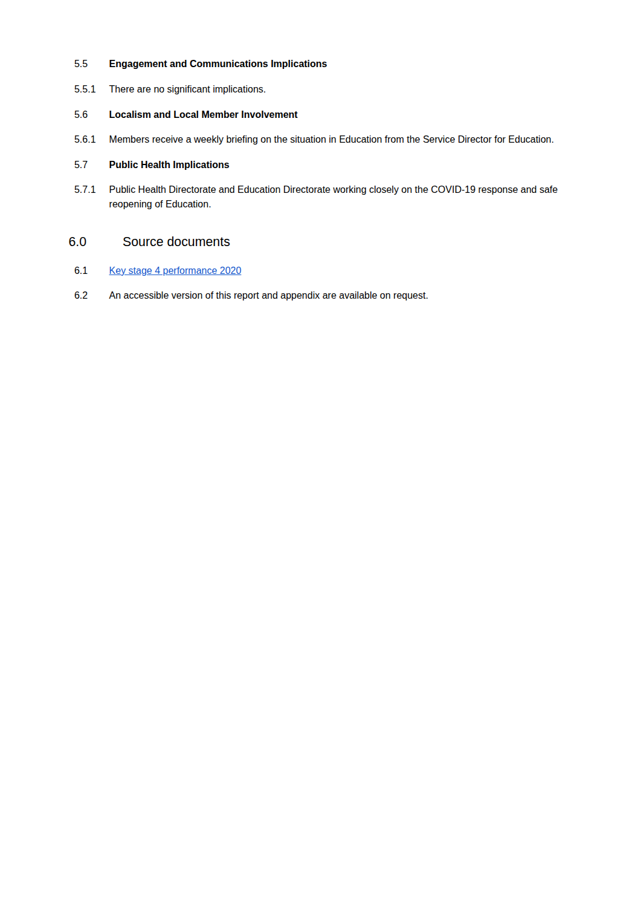5.5
Engagement and Communications Implications
5.5.1
There are no significant implications.
5.6
Localism and Local Member Involvement
5.6.1
Members receive a weekly briefing on the situation in Education from the Service Director for Education.
5.7
Public Health Implications
5.7.1
Public Health Directorate and Education Directorate working closely on the COVID-19 response and safe reopening of Education.
6.0 Source documents
6.1
Key stage 4 performance 2020
6.2
An accessible version of this report and appendix are available on request.